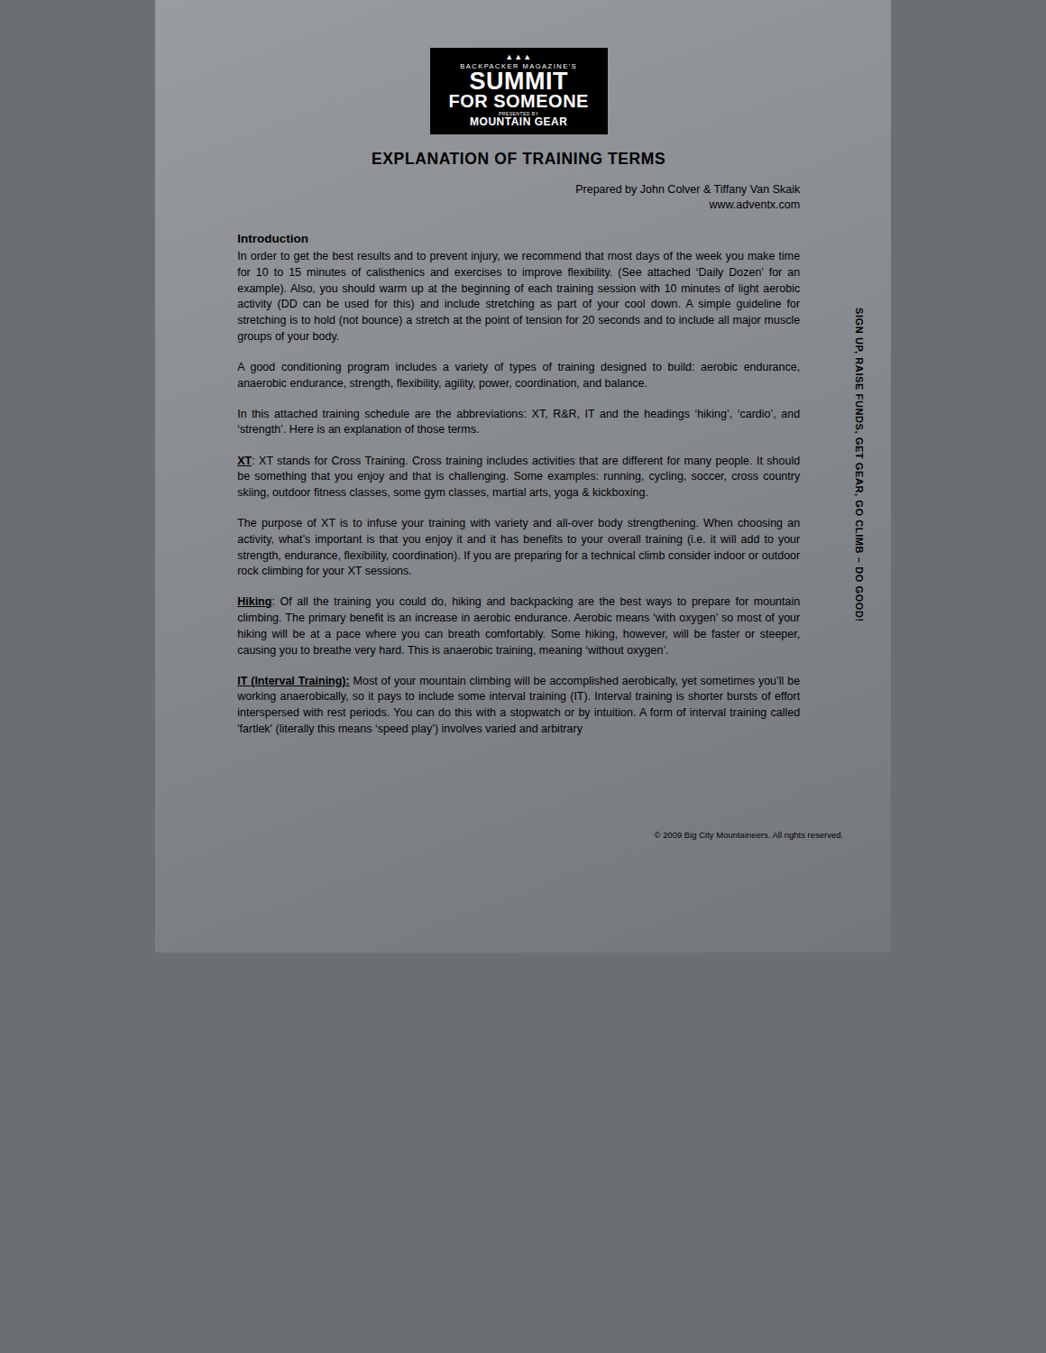▲▲▲
BACKPACKER MAGAZINE'S
SUMMIT
FOR SOMEONE
PRESENTED BY
MOUNTAIN GEAR
EXPLANATION OF TRAINING TERMS
Prepared by John Colver & Tiffany Van Skaik
www.adventx.com
Introduction
In order to get the best results and to prevent injury, we recommend that most days of the week you make time for 10 to 15 minutes of calisthenics and exercises to improve flexibility. (See attached ‘Daily Dozen’ for an example). Also, you should warm up at the beginning of each training session with 10 minutes of light aerobic activity (DD can be used for this) and include stretching as part of your cool down. A simple guideline for stretching is to hold (not bounce) a stretch at the point of tension for 20 seconds and to include all major muscle groups of your body.
A good conditioning program includes a variety of types of training designed to build: aerobic endurance, anaerobic endurance, strength, flexibility, agility, power, coordination, and balance.
In this attached training schedule are the abbreviations: XT, R&R, IT and the headings ‘hiking’, ‘cardio’, and ‘strength’. Here is an explanation of those terms.
XT: XT stands for Cross Training. Cross training includes activities that are different for many people. It should be something that you enjoy and that is challenging. Some examples: running, cycling, soccer, cross country skiing, outdoor fitness classes, some gym classes, martial arts, yoga & kickboxing.
The purpose of XT is to infuse your training with variety and all-over body strengthening. When choosing an activity, what’s important is that you enjoy it and it has benefits to your overall training (i.e. it will add to your strength, endurance, flexibility, coordination). If you are preparing for a technical climb consider indoor or outdoor rock climbing for your XT sessions.
Hiking: Of all the training you could do, hiking and backpacking are the best ways to prepare for mountain climbing. The primary benefit is an increase in aerobic endurance. Aerobic means ‘with oxygen’ so most of your hiking will be at a pace where you can breath comfortably. Some hiking, however, will be faster or steeper, causing you to breathe very hard. This is anaerobic training, meaning ‘without oxygen’.
IT (Interval Training): Most of your mountain climbing will be accomplished aerobically, yet sometimes you’ll be working anaerobically, so it pays to include some interval training (IT). Interval training is shorter bursts of effort interspersed with rest periods. You can do this with a stopwatch or by intuition. A form of interval training called 'fartlek' (literally this means ‘speed play’) involves varied and arbitrary
SIGN UP, RAISE FUNDS, GET GEAR, GO CLIMB – DO GOOD!
© 2009 Big City Mountaineers. All rights reserved.